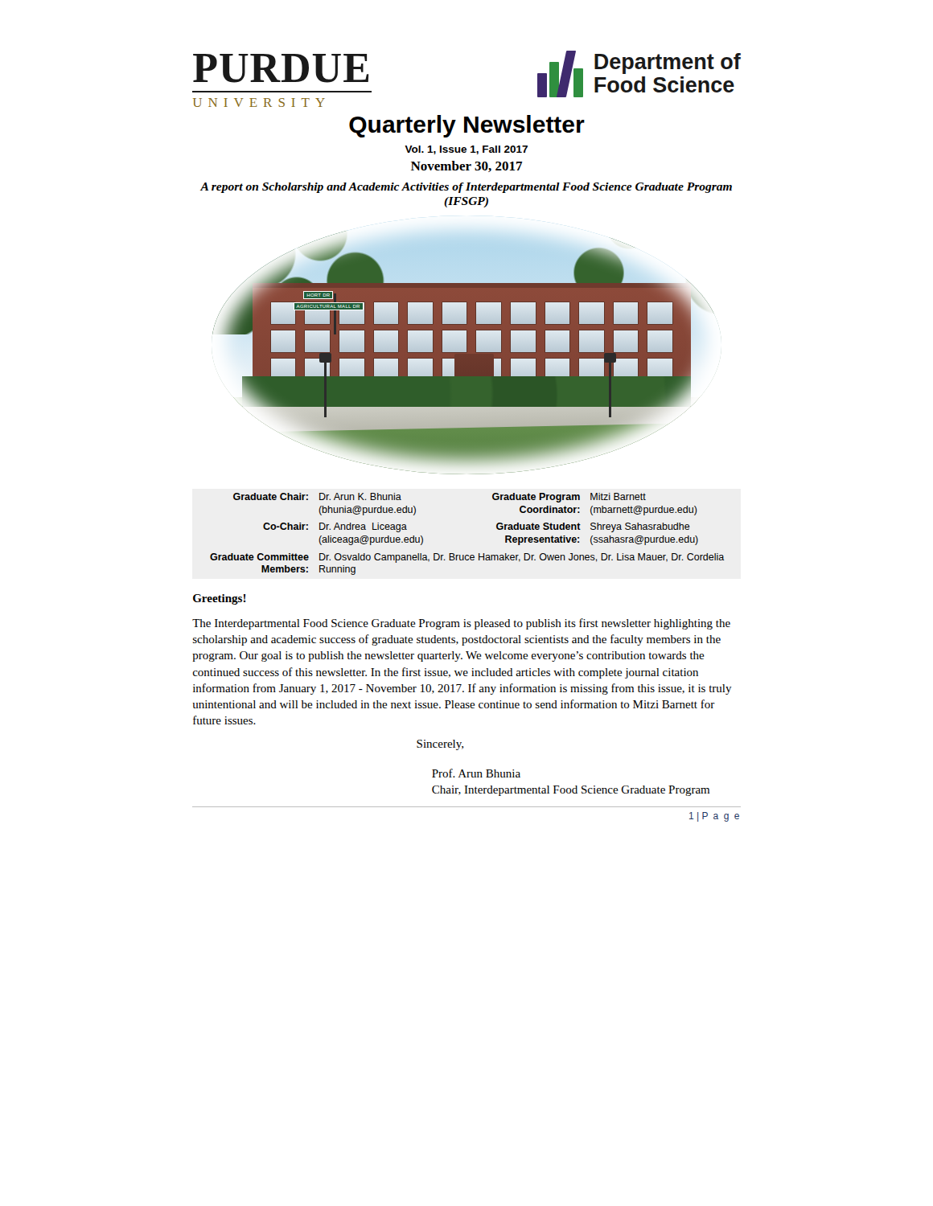PURDUE
UNIVERSITY
Department of
Food Science
Quarterly Newsletter
Vol. 1, Issue 1, Fall 2017
November 30, 2017
A report on Scholarship and Academic Activities of Interdepartmental Food Science Graduate Program (IFSGP)
HORT DR
AGRICULTURAL MALL DR
| Graduate Chair: | Dr. Arun K. Bhunia (bhunia@purdue.edu) | Graduate Program Coordinator: | Mitzi Barnett (mbarnett@purdue.edu) |
| Co-Chair: | Dr. Andrea Liceaga (aliceaga@purdue.edu) | Graduate Student Representative: | Shreya Sahasrabudhe (ssahasra@purdue.edu) |
| Graduate Committee Members: | Dr. Osvaldo Campanella, Dr. Bruce Hamaker, Dr. Owen Jones, Dr. Lisa Mauer, Dr. Cordelia Running |
Greetings!
The Interdepartmental Food Science Graduate Program is pleased to publish its first newsletter highlighting the scholarship and academic success of graduate students, postdoctoral scientists and the faculty members in the program. Our goal is to publish the newsletter quarterly. We welcome everyone’s contribution towards the continued success of this newsletter. In the first issue, we included articles with complete journal citation information from January 1, 2017 - November 10, 2017. If any information is missing from this issue, it is truly unintentional and will be included in the next issue. Please continue to send information to Mitzi Barnett for future issues.
Sincerely,
Prof. Arun Bhunia
Chair, Interdepartmental Food Science Graduate Program
1 | P a g e